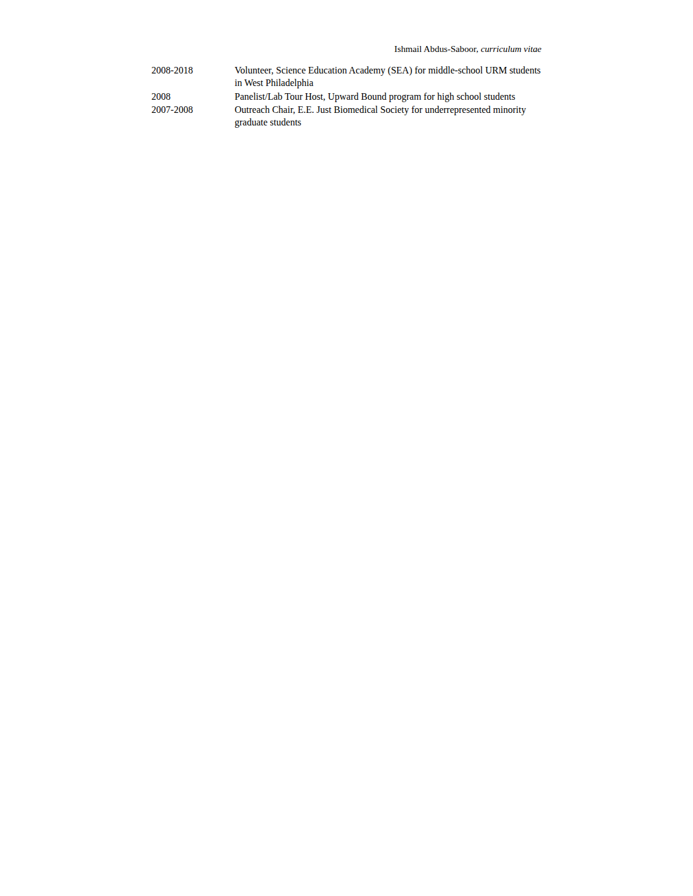Ishmail Abdus-Saboor, curriculum vitae
| 2008-2018 | Volunteer, Science Education Academy (SEA) for middle-school URM students in West Philadelphia |
| 2008 | Panelist/Lab Tour Host, Upward Bound program for high school students |
| 2007-2008 | Outreach Chair, E.E. Just Biomedical Society for underrepresented minority graduate students |